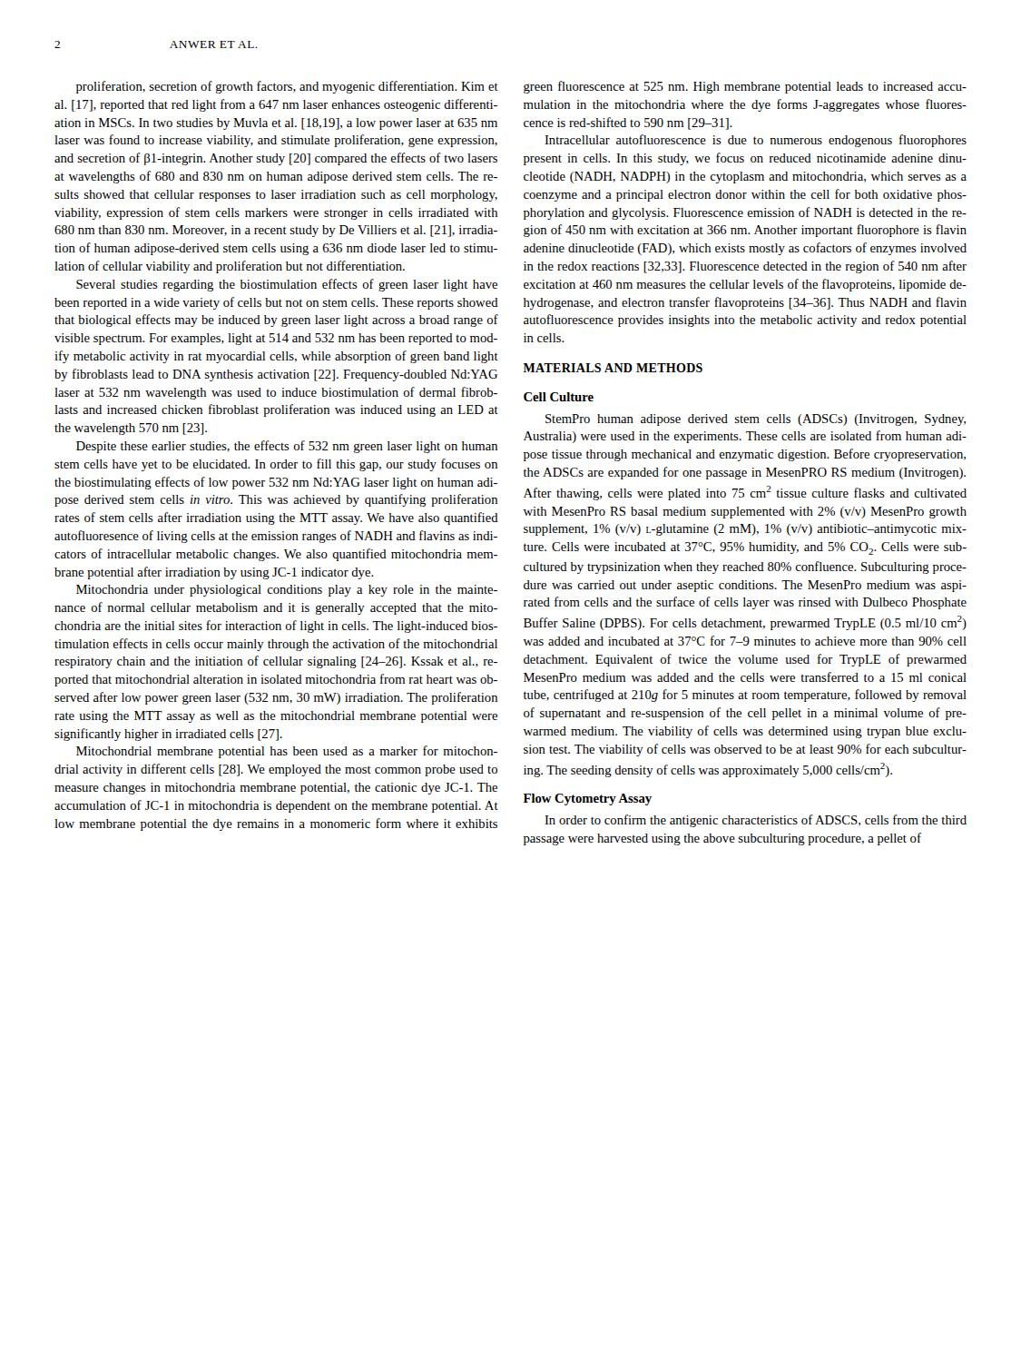2 ANWER ET AL.
proliferation, secretion of growth factors, and myogenic differentiation. Kim et al. [17], reported that red light from a 647 nm laser enhances osteogenic differentiation in MSCs. In two studies by Muvla et al. [18,19], a low power laser at 635 nm laser was found to increase viability, and stimulate proliferation, gene expression, and secretion of β1-integrin. Another study [20] compared the effects of two lasers at wavelengths of 680 and 830 nm on human adipose derived stem cells. The results showed that cellular responses to laser irradiation such as cell morphology, viability, expression of stem cells markers were stronger in cells irradiated with 680 nm than 830 nm. Moreover, in a recent study by De Villiers et al. [21], irradiation of human adipose-derived stem cells using a 636 nm diode laser led to stimulation of cellular viability and proliferation but not differentiation.
Several studies regarding the biostimulation effects of green laser light have been reported in a wide variety of cells but not on stem cells. These reports showed that biological effects may be induced by green laser light across a broad range of visible spectrum. For examples, light at 514 and 532 nm has been reported to modify metabolic activity in rat myocardial cells, while absorption of green band light by fibroblasts lead to DNA synthesis activation [22]. Frequency-doubled Nd:YAG laser at 532 nm wavelength was used to induce biostimulation of dermal fibroblasts and increased chicken fibroblast proliferation was induced using an LED at the wavelength 570 nm [23].
Despite these earlier studies, the effects of 532 nm green laser light on human stem cells have yet to be elucidated. In order to fill this gap, our study focuses on the biostimulating effects of low power 532 nm Nd:YAG laser light on human adipose derived stem cells in vitro. This was achieved by quantifying proliferation rates of stem cells after irradiation using the MTT assay. We have also quantified autofluoresence of living cells at the emission ranges of NADH and flavins as indicators of intracellular metabolic changes. We also quantified mitochondria membrane potential after irradiation by using JC-1 indicator dye.
Mitochondria under physiological conditions play a key role in the maintenance of normal cellular metabolism and it is generally accepted that the mitochondria are the initial sites for interaction of light in cells. The light-induced biostimulation effects in cells occur mainly through the activation of the mitochondrial respiratory chain and the initiation of cellular signaling [24–26]. Kssak et al., reported that mitochondrial alteration in isolated mitochondria from rat heart was observed after low power green laser (532 nm, 30 mW) irradiation. The proliferation rate using the MTT assay as well as the mitochondrial membrane potential were significantly higher in irradiated cells [27].
Mitochondrial membrane potential has been used as a marker for mitochondrial activity in different cells [28]. We employed the most common probe used to measure changes in mitochondria membrane potential, the cationic dye JC-1. The accumulation of JC-1 in mitochondria is dependent on the membrane potential. At low membrane potential the dye remains in a monomeric form where it exhibits green fluorescence at 525 nm. High membrane potential leads to increased accumulation in the mitochondria where the dye forms J-aggregates whose fluorescence is red-shifted to 590 nm [29–31].
Intracellular autofluorescence is due to numerous endogenous fluorophores present in cells. In this study, we focus on reduced nicotinamide adenine dinucleotide (NADH, NADPH) in the cytoplasm and mitochondria, which serves as a coenzyme and a principal electron donor within the cell for both oxidative phosphorylation and glycolysis. Fluorescence emission of NADH is detected in the region of 450 nm with excitation at 366 nm. Another important fluorophore is flavin adenine dinucleotide (FAD), which exists mostly as cofactors of enzymes involved in the redox reactions [32,33]. Fluorescence detected in the region of 540 nm after excitation at 460 nm measures the cellular levels of the flavoproteins, lipomide dehydrogenase, and electron transfer flavoproteins [34–36]. Thus NADH and flavin autofluorescence provides insights into the metabolic activity and redox potential in cells.
Materials and Methods
Cell Culture
StemPro human adipose derived stem cells (ADSCs) (Invitrogen, Sydney, Australia) were used in the experiments. These cells are isolated from human adipose tissue through mechanical and enzymatic digestion. Before cryopreservation, the ADSCs are expanded for one passage in MesenPRO RS medium (Invitrogen). After thawing, cells were plated into 75 cm2 tissue culture flasks and cultivated with MesenPro RS basal medium supplemented with 2% (v/v) MesenPro growth supplement, 1% (v/v) l-glutamine (2 mM), 1% (v/v) antibiotic–antimycotic mixture. Cells were incubated at 37°C, 95% humidity, and 5% CO2. Cells were subcultured by trypsinization when they reached 80% confluence. Subculturing procedure was carried out under aseptic conditions. The MesenPro medium was aspirated from cells and the surface of cells layer was rinsed with Dulbeco Phosphate Buffer Saline (DPBS). For cells detachment, prewarmed TrypLE (0.5 ml/10 cm2) was added and incubated at 37°C for 7–9 minutes to achieve more than 90% cell detachment. Equivalent of twice the volume used for TrypLE of prewarmed MesenPro medium was added and the cells were transferred to a 15 ml conical tube, centrifuged at 210g for 5 minutes at room temperature, followed by removal of supernatant and re-suspension of the cell pellet in a minimal volume of prewarmed medium. The viability of cells was determined using trypan blue exclusion test. The viability of cells was observed to be at least 90% for each subculturing. The seeding density of cells was approximately 5,000 cells/cm2).
Flow Cytometry Assay
In order to confirm the antigenic characteristics of ADSCS, cells from the third passage were harvested using the above subculturing procedure, a pellet of